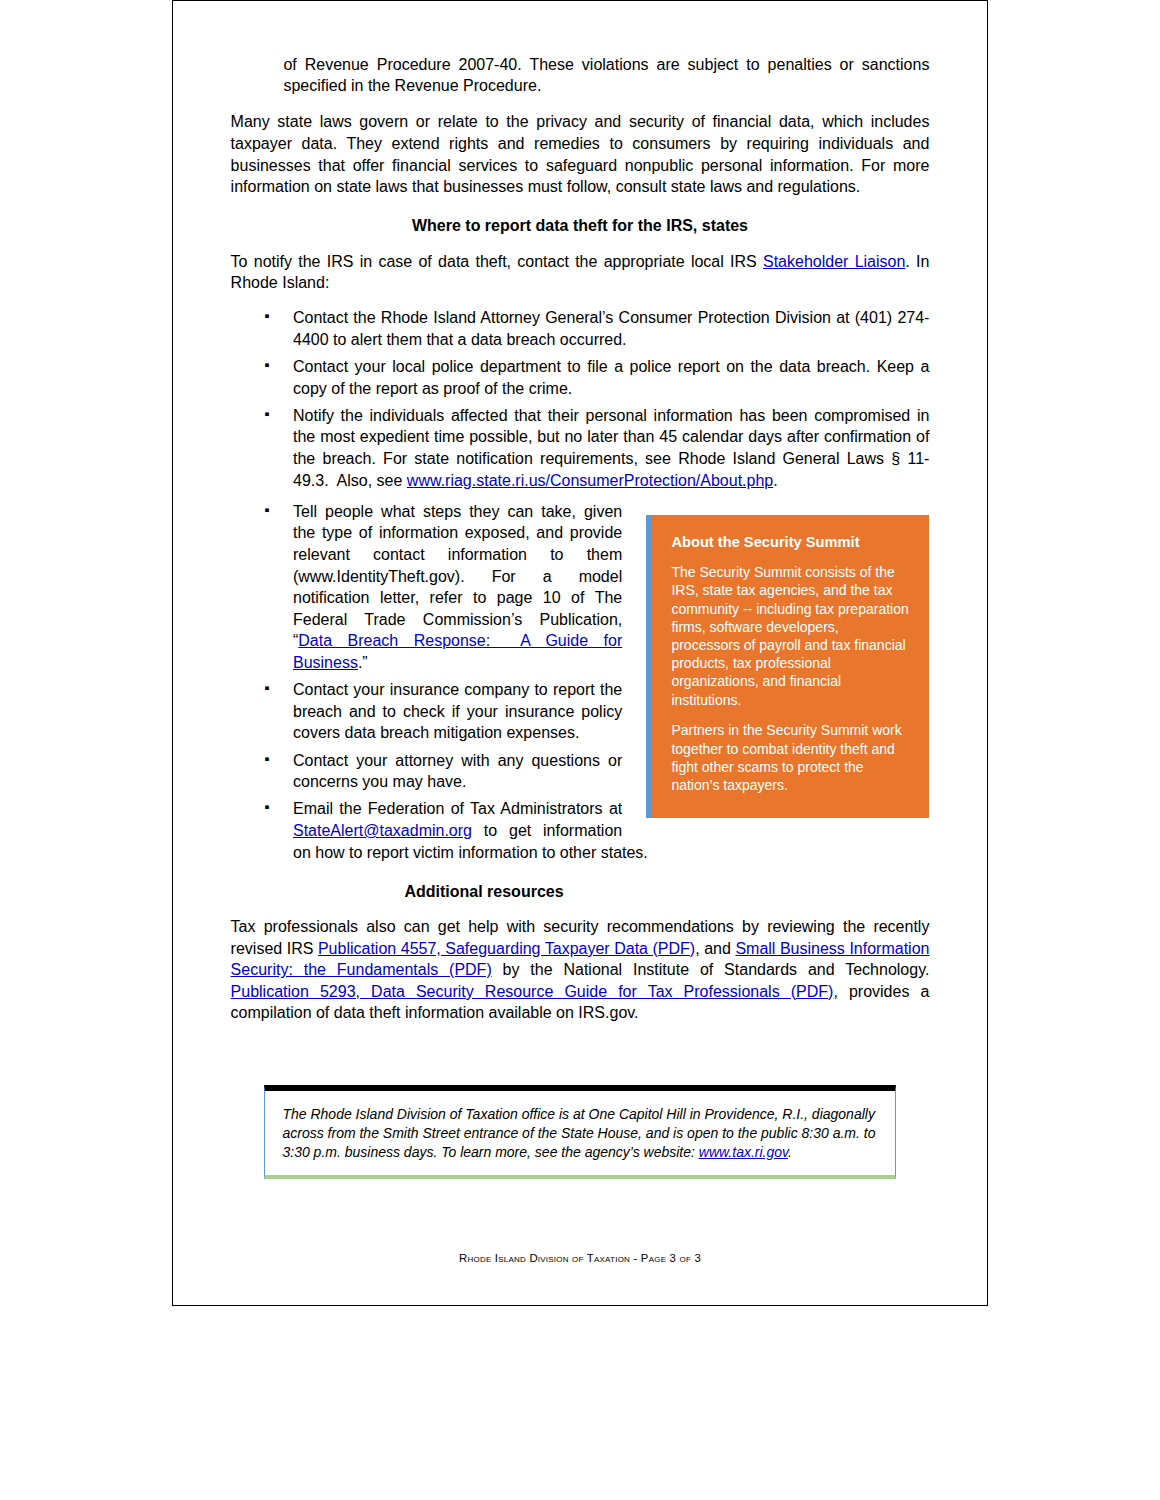of Revenue Procedure 2007-40. These violations are subject to penalties or sanctions specified in the Revenue Procedure.
Many state laws govern or relate to the privacy and security of financial data, which includes taxpayer data. They extend rights and remedies to consumers by requiring individuals and businesses that offer financial services to safeguard nonpublic personal information. For more information on state laws that businesses must follow, consult state laws and regulations.
Where to report data theft for the IRS, states
To notify the IRS in case of data theft, contact the appropriate local IRS Stakeholder Liaison. In Rhode Island:
Contact the Rhode Island Attorney General’s Consumer Protection Division at (401) 274-4400 to alert them that a data breach occurred.
Contact your local police department to file a police report on the data breach. Keep a copy of the report as proof of the crime.
Notify the individuals affected that their personal information has been compromised in the most expedient time possible, but no later than 45 calendar days after confirmation of the breach. For state notification requirements, see Rhode Island General Laws § 11-49.3. Also, see www.riag.state.ri.us/ConsumerProtection/About.php.
About the Security Summit
The Security Summit consists of the IRS, state tax agencies, and the tax community -- including tax preparation firms, software developers, processors of payroll and tax financial products, tax professional organizations, and financial institutions.
Partners in the Security Summit work together to combat identity theft and fight other scams to protect the nation’s taxpayers.
Tell people what steps they can take, given the type of information exposed, and provide relevant contact information to them (www.IdentityTheft.gov). For a model notification letter, refer to page 10 of The Federal Trade Commission’s Publication, “Data Breach Response: A Guide for Business.”
Contact your insurance company to report the breach and to check if your insurance policy covers data breach mitigation expenses.
Contact your attorney with any questions or concerns you may have.
Email the Federation of Tax Administrators at StateAlert@taxadmin.org to get information on how to report victim information to other states.
Additional resources
Tax professionals also can get help with security recommendations by reviewing the recently revised IRS Publication 4557, Safeguarding Taxpayer Data (PDF), and Small Business Information Security: the Fundamentals (PDF) by the National Institute of Standards and Technology. Publication 5293, Data Security Resource Guide for Tax Professionals (PDF), provides a compilation of data theft information available on IRS.gov.
The Rhode Island Division of Taxation office is at One Capitol Hill in Providence, R.I., diagonally across from the Smith Street entrance of the State House, and is open to the public 8:30 a.m. to 3:30 p.m. business days. To learn more, see the agency’s website: www.tax.ri.gov.
Rhode Island Division of Taxation - Page 3 of 3